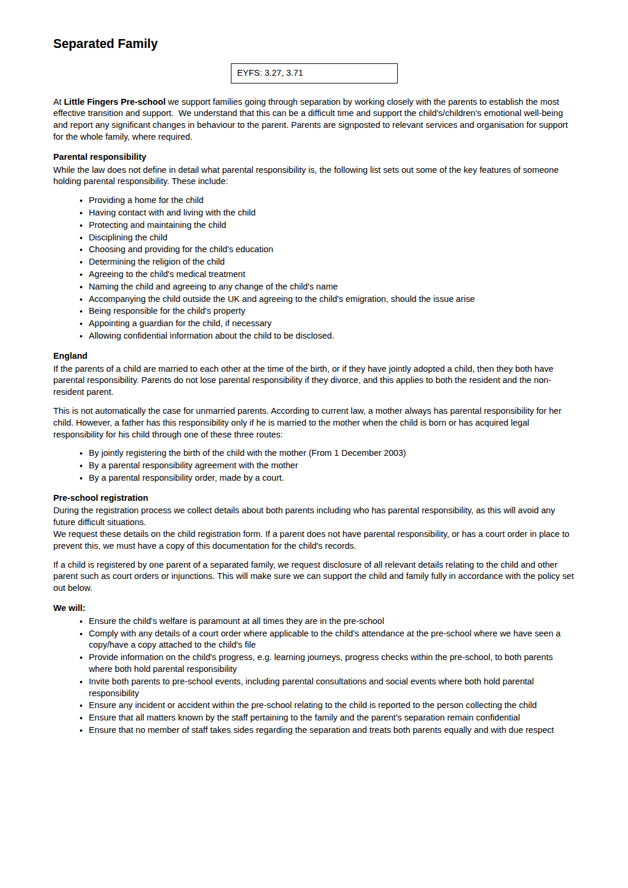Separated Family
EYFS: 3.27, 3.71
At Little Fingers Pre-school we support families going through separation by working closely with the parents to establish the most effective transition and support. We understand that this can be a difficult time and support the child's/children's emotional well-being and report any significant changes in behaviour to the parent. Parents are signposted to relevant services and organisation for support for the whole family, where required.
Parental responsibility
While the law does not define in detail what parental responsibility is, the following list sets out some of the key features of someone holding parental responsibility. These include:
Providing a home for the child
Having contact with and living with the child
Protecting and maintaining the child
Disciplining the child
Choosing and providing for the child's education
Determining the religion of the child
Agreeing to the child's medical treatment
Naming the child and agreeing to any change of the child's name
Accompanying the child outside the UK and agreeing to the child's emigration, should the issue arise
Being responsible for the child's property
Appointing a guardian for the child, if necessary
Allowing confidential information about the child to be disclosed.
England
If the parents of a child are married to each other at the time of the birth, or if they have jointly adopted a child, then they both have parental responsibility. Parents do not lose parental responsibility if they divorce, and this applies to both the resident and the non-resident parent.
This is not automatically the case for unmarried parents. According to current law, a mother always has parental responsibility for her child. However, a father has this responsibility only if he is married to the mother when the child is born or has acquired legal responsibility for his child through one of these three routes:
By jointly registering the birth of the child with the mother (From 1 December 2003)
By a parental responsibility agreement with the mother
By a parental responsibility order, made by a court.
Pre-school registration
During the registration process we collect details about both parents including who has parental responsibility, as this will avoid any future difficult situations.
We request these details on the child registration form. If a parent does not have parental responsibility, or has a court order in place to prevent this, we must have a copy of this documentation for the child's records.
If a child is registered by one parent of a separated family, we request disclosure of all relevant details relating to the child and other parent such as court orders or injunctions. This will make sure we can support the child and family fully in accordance with the policy set out below.
We will:
Ensure the child's welfare is paramount at all times they are in the pre-school
Comply with any details of a court order where applicable to the child's attendance at the pre-school where we have seen a copy/have a copy attached to the child's file
Provide information on the child's progress, e.g. learning journeys, progress checks within the pre-school, to both parents where both hold parental responsibility
Invite both parents to pre-school events, including parental consultations and social events where both hold parental responsibility
Ensure any incident or accident within the pre-school relating to the child is reported to the person collecting the child
Ensure that all matters known by the staff pertaining to the family and the parent's separation remain confidential
Ensure that no member of staff takes sides regarding the separation and treats both parents equally and with due respect